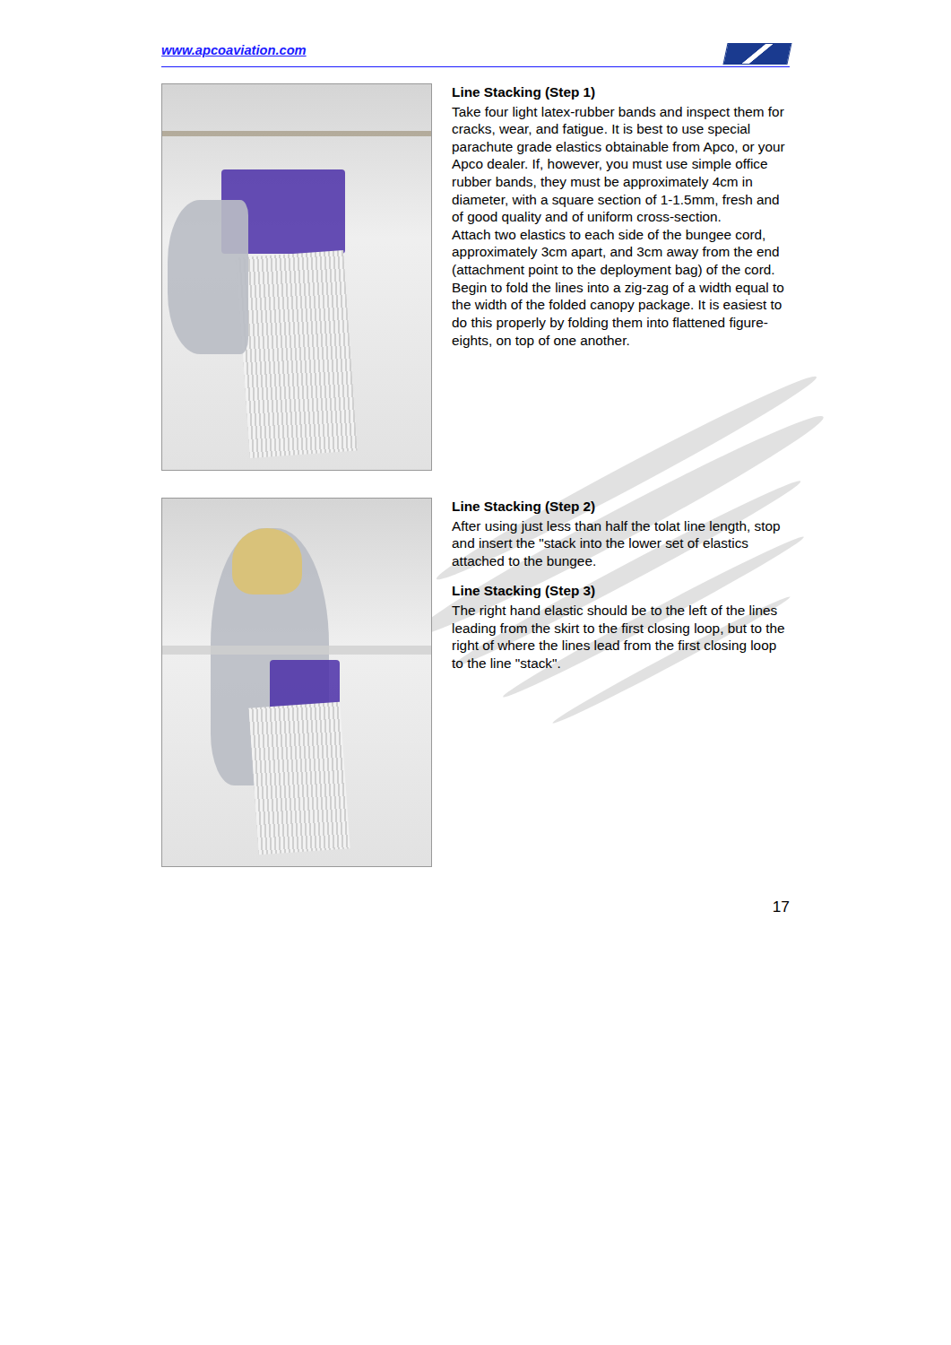www.apcoaviation.com
Line Stacking (Step 1)
Take four light latex-rubber bands and inspect them for cracks, wear, and fatigue. It is best to use special parachute grade elastics obtainable from Apco, or your Apco dealer. If, however, you must use simple office rubber bands, they must be approximately 4cm in diameter, with a square section of 1-1.5mm, fresh and of good quality and of uniform cross-section.
Attach two elastics to each side of the bungee cord, approximately 3cm apart, and 3cm away from the end (attachment point to the deployment bag) of the cord.
Begin to fold the lines into a zig-zag of a width equal to the width of the folded canopy package. It is easiest to do this properly by folding them into flattened figure-eights, on top of one another.
Line Stacking (Step 2)
After using just less than half the tolat line length, stop and insert the "stack into the lower set of elastics attached to the bungee.
Line Stacking (Step 3)
The right hand elastic should be to the left of the lines leading from the skirt to the first closing loop, but to the right of where the lines lead from the first closing loop to the line "stack".
17